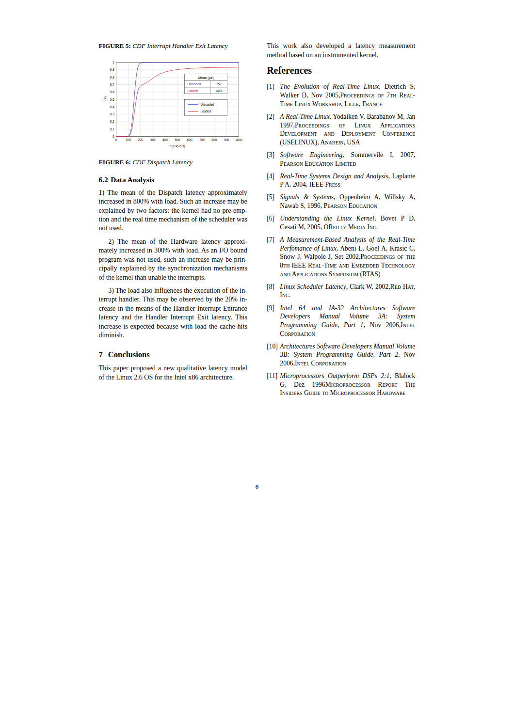FIGURE 5: CDF Interrupt Handler Exit Latency
FIGURE 6: CDF Dispatch Latency
6.2 Data Analysis
1) The mean of the Dispatch latency approximately increased in 800% with load. Such an increase may be explained by two factors: the kernel had no pre-emption and the real time mechanism of the scheduler was not used.
2) The mean of the Hardware latency approximately increased in 300% with load. As an I/O bound program was not used, such an increase may be principally explained by the synchronization mechanisms of the kernel than unable the interrupts.
3) The load also influences the execution of the interrupt handler. This may be observed by the 20% increase in the means of the Handler Interrupt Entrance latency and the Handler Interrupt Exit latency. This increase is expected because with load the cache hits diminish.
7 Conclusions
This paper proposed a new qualitative latency model of the Linux 2.6 OS for the Intel x86 architecture.
This work also developed a latency measurement method based on an instrumented kernel.
References
The Evolution of Real-Time Linux, Dietrich S, Walker D, Nov 2005,Proceedings of 7th Real-Time Linux Workshop, Lille, France
A Real-Time Linux, Yodaiken V, Barabanov M, Jan 1997,Proceedings of Linux Applications Development and Deployment Conference (USELINUX), Anahein, USA
Software Engineering, Sommervile I, 2007, Pearson Education Limited
Real-Time Systems Design and Analysis, Laplante P A, 2004, IEEE Press
Signals & Systems, Oppenheim A, Willsky A, Nawab S, 1996, Pearson Education
Understanding the Linux Kernel, Bovet P D, Cesati M, 2005, OReilly Media Inc.
A Measurement-Based Analysis of the Real-Time Perfomance of Linux, Abeni L, Goel A, Krasic C, Snow J, Walpole J, Set 2002,Proceedings of the 8th IEEE Real-Time and Embedded Technology and Applications Symposium (RTAS)
Linux Scheduler Latency, Clark W, 2002,Red Hat, Inc.
Intel 64 and IA-32 Architectures Software Developers Manual Volume 3A: System Programming Guide, Part 1, Nov 2006,Intel Corporation
Architectures Software Developers Manual Volume 3B: System Programming Guide, Part 2, Nov 2006,Intel Corporation
Microprocessors Outperform DSPs 2:1, Blalock G, Dez 1996Microprocessor Report The Insiders Guide to Microprocessor Hardware
8